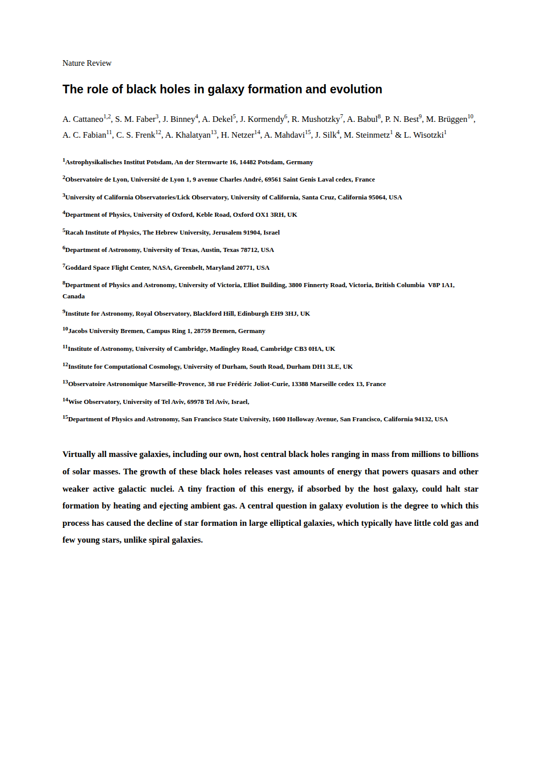Nature Review
The role of black holes in galaxy formation and evolution
A. Cattaneo1,2, S. M. Faber3, J. Binney4, A. Dekel5, J. Kormendy6, R. Mushotzky7, A. Babul8, P. N. Best9, M. Brüggen10, A. C. Fabian11, C. S. Frenk12, A. Khalatyan13, H. Netzer14, A. Mahdavi15, J. Silk4, M. Steinmetz1 & L. Wisotzki1
1Astrophysikalisches Institut Potsdam, An der Sternwarte 16, 14482 Potsdam, Germany
2Observatoire de Lyon, Université de Lyon 1, 9 avenue Charles André, 69561 Saint Genis Laval cedex, France
3University of California Observatories/Lick Observatory, University of California, Santa Cruz, California 95064, USA
4Department of Physics, University of Oxford, Keble Road, Oxford OX1 3RH, UK
5Racah Institute of Physics, The Hebrew University, Jerusalem 91904, Israel
6Department of Astronomy, University of Texas, Austin, Texas 78712, USA
7Goddard Space Flight Center, NASA, Greenbelt, Maryland 20771, USA
8Department of Physics and Astronomy, University of Victoria, Elliot Building, 3800 Finnerty Road, Victoria, British Columbia V8P 1A1, Canada
9Institute for Astronomy, Royal Observatory, Blackford Hill, Edinburgh EH9 3HJ, UK
10Jacobs University Bremen, Campus Ring 1, 28759 Bremen, Germany
11Institute of Astronomy, University of Cambridge, Madingley Road, Cambridge CB3 0HA, UK
12Institute for Computational Cosmology, University of Durham, South Road, Durham DH1 3LE, UK
13Observatoire Astronomique Marseille-Provence, 38 rue Frédéric Joliot-Curie, 13388 Marseille cedex 13, France
14Wise Observatory, University of Tel Aviv, 69978 Tel Aviv, Israel,
15Department of Physics and Astronomy, San Francisco State University, 1600 Holloway Avenue, San Francisco, California 94132, USA
Virtually all massive galaxies, including our own, host central black holes ranging in mass from millions to billions of solar masses. The growth of these black holes releases vast amounts of energy that powers quasars and other weaker active galactic nuclei. A tiny fraction of this energy, if absorbed by the host galaxy, could halt star formation by heating and ejecting ambient gas. A central question in galaxy evolution is the degree to which this process has caused the decline of star formation in large elliptical galaxies, which typically have little cold gas and few young stars, unlike spiral galaxies.